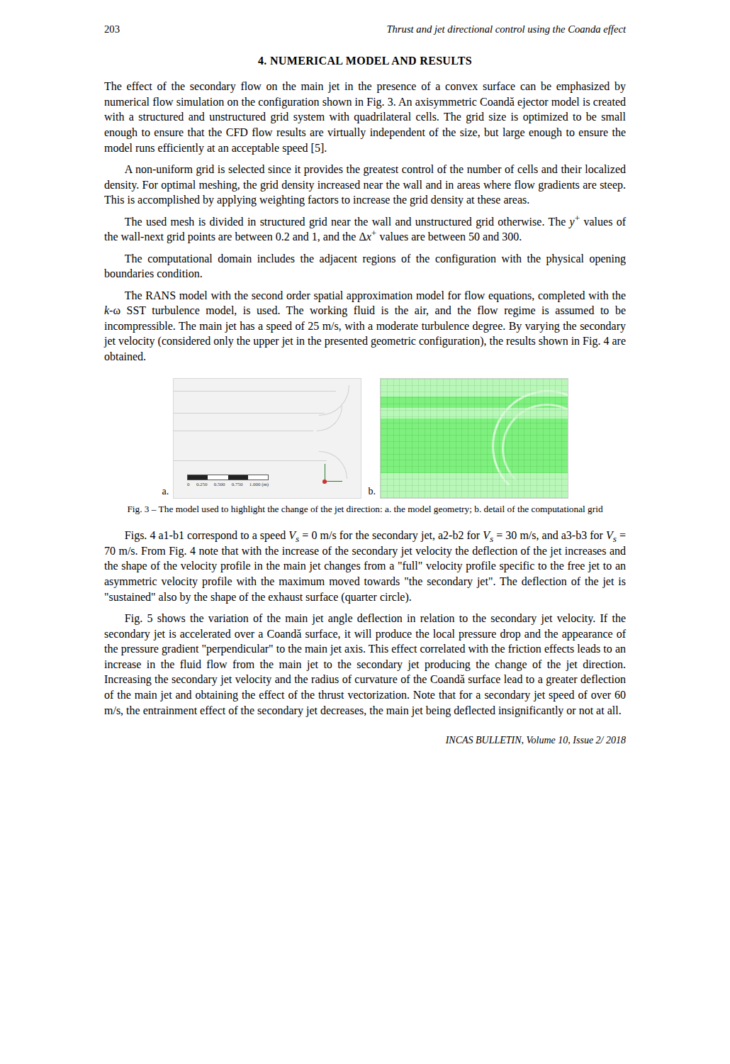203 Thrust and jet directional control using the Coanda effect
4. NUMERICAL MODEL AND RESULTS
The effect of the secondary flow on the main jet in the presence of a convex surface can be emphasized by numerical flow simulation on the configuration shown in Fig. 3. An axisymmetric Coandă ejector model is created with a structured and unstructured grid system with quadrilateral cells. The grid size is optimized to be small enough to ensure that the CFD flow results are virtually independent of the size, but large enough to ensure the model runs efficiently at an acceptable speed [5].
A non-uniform grid is selected since it provides the greatest control of the number of cells and their localized density. For optimal meshing, the grid density increased near the wall and in areas where flow gradients are steep. This is accomplished by applying weighting factors to increase the grid density at these areas.
The used mesh is divided in structured grid near the wall and unstructured grid otherwise. The y+ values of the wall-next grid points are between 0.2 and 1, and the Δx+ values are between 50 and 300.
The computational domain includes the adjacent regions of the configuration with the physical opening boundaries condition.
The RANS model with the second order spatial approximation model for flow equations, completed with the k-ω SST turbulence model, is used. The working fluid is the air, and the flow regime is assumed to be incompressible. The main jet has a speed of 25 m/s, with a moderate turbulence degree. By varying the secondary jet velocity (considered only the upper jet in the presented geometric configuration), the results shown in Fig. 4 are obtained.
a.
00.2500.5000.7501.000 (m)
b.
Fig. 3 – The model used to highlight the change of the jet direction: a. the model geometry; b. detail of the computational grid
Figs. 4 a1-b1 correspond to a speed Vs = 0 m/s for the secondary jet, a2-b2 for Vs = 30 m/s, and a3-b3 for Vs = 70 m/s. From Fig. 4 note that with the increase of the secondary jet velocity the deflection of the jet increases and the shape of the velocity profile in the main jet changes from a "full" velocity profile specific to the free jet to an asymmetric velocity profile with the maximum moved towards "the secondary jet". The deflection of the jet is "sustained" also by the shape of the exhaust surface (quarter circle).
Fig. 5 shows the variation of the main jet angle deflection in relation to the secondary jet velocity. If the secondary jet is accelerated over a Coandă surface, it will produce the local pressure drop and the appearance of the pressure gradient "perpendicular" to the main jet axis. This effect correlated with the friction effects leads to an increase in the fluid flow from the main jet to the secondary jet producing the change of the jet direction. Increasing the secondary jet velocity and the radius of curvature of the Coandă surface lead to a greater deflection of the main jet and obtaining the effect of the thrust vectorization. Note that for a secondary jet speed of over 60 m/s, the entrainment effect of the secondary jet decreases, the main jet being deflected insignificantly or not at all.
INCAS BULLETIN, Volume 10, Issue 2/ 2018